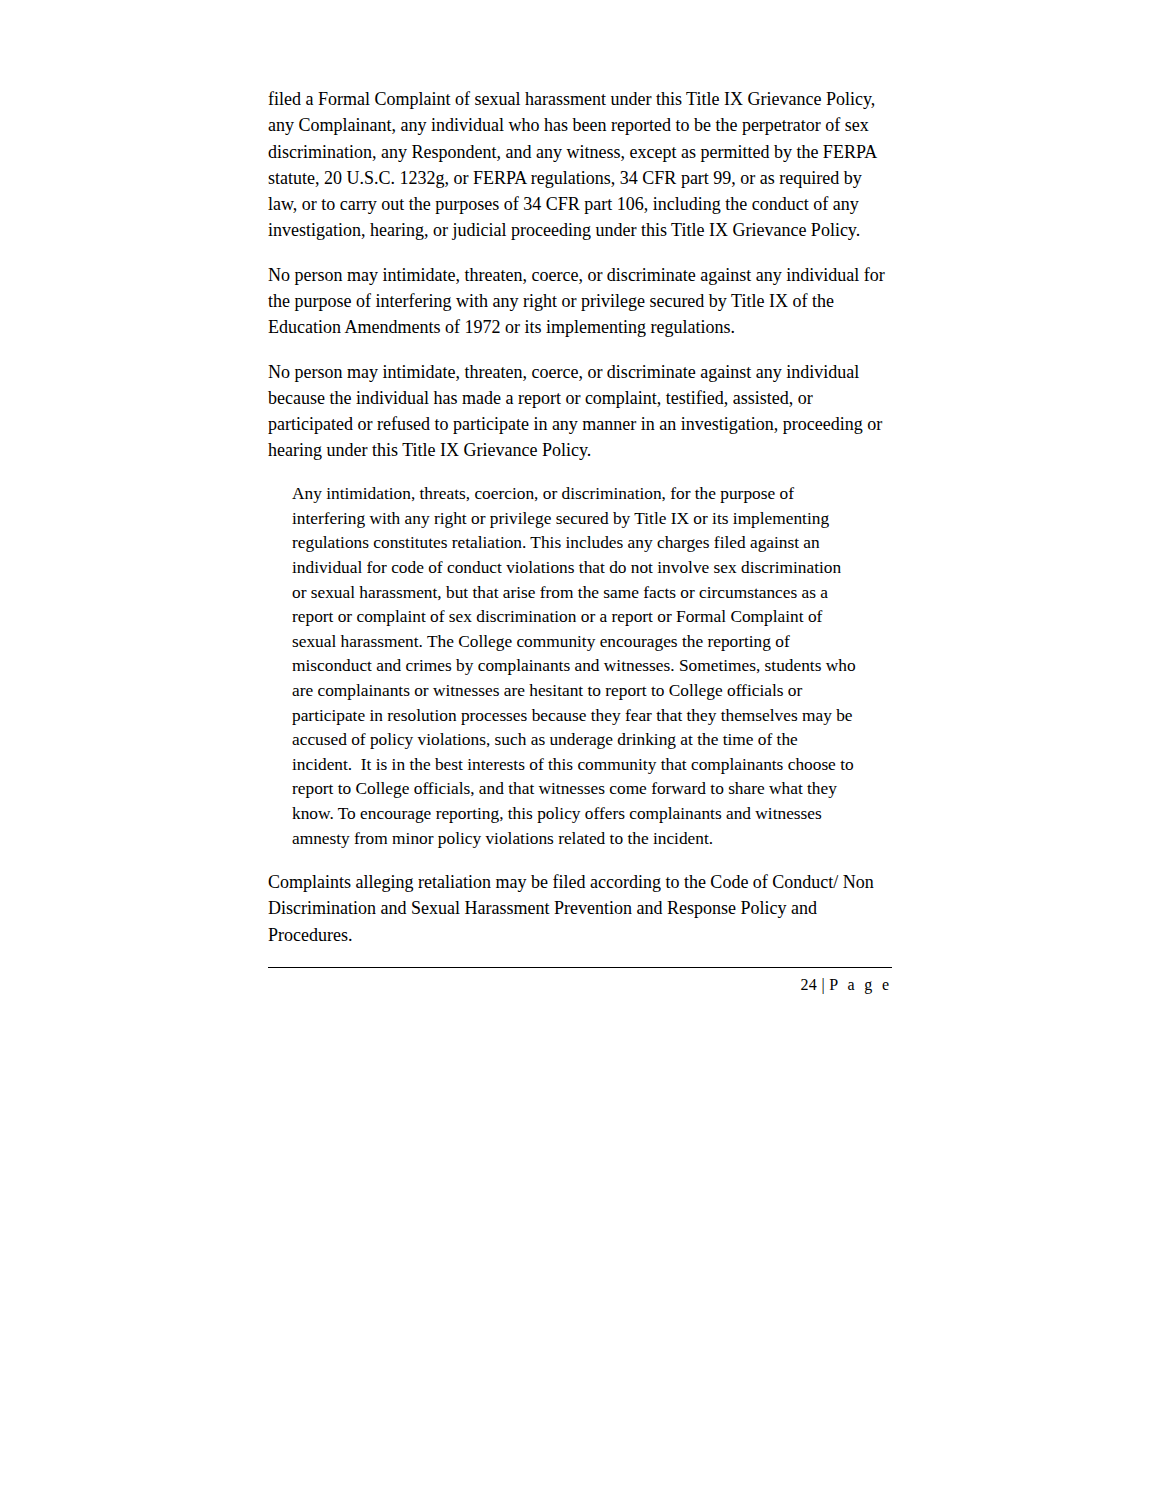filed a Formal Complaint of sexual harassment under this Title IX Grievance Policy, any Complainant, any individual who has been reported to be the perpetrator of sex discrimination, any Respondent, and any witness, except as permitted by the FERPA statute, 20 U.S.C. 1232g, or FERPA regulations, 34 CFR part 99, or as required by law, or to carry out the purposes of 34 CFR part 106, including the conduct of any investigation, hearing, or judicial proceeding under this Title IX Grievance Policy.
No person may intimidate, threaten, coerce, or discriminate against any individual for the purpose of interfering with any right or privilege secured by Title IX of the Education Amendments of 1972 or its implementing regulations.
No person may intimidate, threaten, coerce, or discriminate against any individual because the individual has made a report or complaint, testified, assisted, or participated or refused to participate in any manner in an investigation, proceeding or hearing under this Title IX Grievance Policy.
Any intimidation, threats, coercion, or discrimination, for the purpose of interfering with any right or privilege secured by Title IX or its implementing regulations constitutes retaliation. This includes any charges filed against an individual for code of conduct violations that do not involve sex discrimination or sexual harassment, but that arise from the same facts or circumstances as a report or complaint of sex discrimination or a report or Formal Complaint of sexual harassment. The College community encourages the reporting of misconduct and crimes by complainants and witnesses. Sometimes, students who are complainants or witnesses are hesitant to report to College officials or participate in resolution processes because they fear that they themselves may be accused of policy violations, such as underage drinking at the time of the incident. It is in the best interests of this community that complainants choose to report to College officials, and that witnesses come forward to share what they know. To encourage reporting, this policy offers complainants and witnesses amnesty from minor policy violations related to the incident.
Complaints alleging retaliation may be filed according to the Code of Conduct/ Non Discrimination and Sexual Harassment Prevention and Response Policy and Procedures.
24 | P a g e